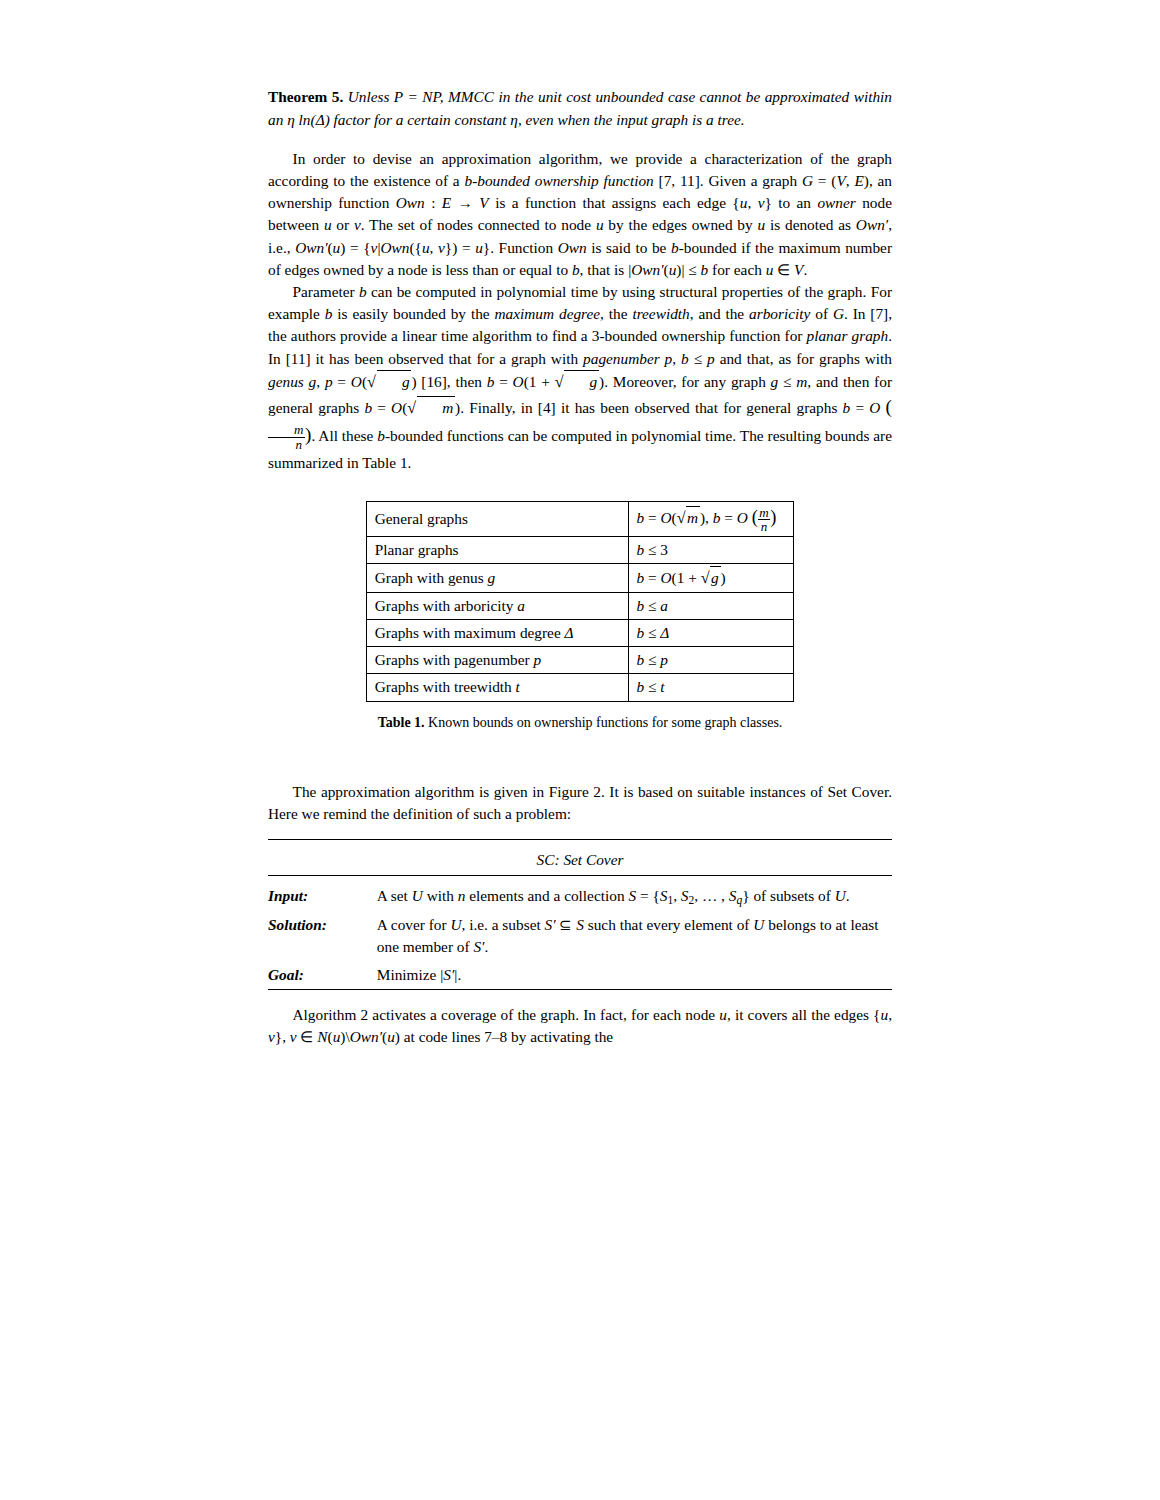Theorem 5. Unless P = NP, MMCC in the unit cost unbounded case cannot be approximated within an η ln(Δ) factor for a certain constant η, even when the input graph is a tree.
In order to devise an approximation algorithm, we provide a characterization of the graph according to the existence of a b-bounded ownership function [7, 11]. Given a graph G = (V, E), an ownership function Own : E → V is a function that assigns each edge {u, v} to an owner node between u or v. The set of nodes connected to node u by the edges owned by u is denoted as Own′, i.e., Own′(u) = {v|Own({u, v}) = u}. Function Own is said to be b-bounded if the maximum number of edges owned by a node is less than or equal to b, that is |Own′(u)| ≤ b for each u ∈ V.
Parameter b can be computed in polynomial time by using structural properties of the graph. For example b is easily bounded by the maximum degree, the treewidth, and the arboricity of G. In [7], the authors provide a linear time algorithm to find a 3-bounded ownership function for planar graph. In [11] it has been observed that for a graph with pagenumber p, b ≤ p and that, as for graphs with genus g, p = O(√g) [16], then b = O(1 + √g). Moreover, for any graph g ≤ m, and then for general graphs b = O(√m). Finally, in [4] it has been observed that for general graphs b = O (mn). All these b-bounded functions can be computed in polynomial time. The resulting bounds are summarized in Table 1.
| General graphs | b = O ( √ m ), b = O ( m n ) |
| Planar graphs | b ≤ 3 |
| Graph with genus g | b = O (1 + √ g ) |
| Graphs with arboricity a | b ≤ a |
| Graphs with maximum degree Δ | b ≤ Δ |
| Graphs with pagenumber p | b ≤ p |
| Graphs with treewidth t | b ≤ t |
Table 1. Known bounds on ownership functions for some graph classes.
The approximation algorithm is given in Figure 2. It is based on suitable instances of Set Cover. Here we remind the definition of such a problem:
| SC : Set Cover |
| Input: | A set U with n elements and a collection S = { S 1 , S 2 , … , S q } of subsets of U . |
| Solution: | A cover for U , i.e. a subset S′ ⊆ S such that every element of U belongs to at least one member of S′ . |
| Goal: | Minimize / S′ /. |
Algorithm 2 activates a coverage of the graph. In fact, for each node u, it covers all the edges {u, v}, v ∈ N(u)\Own′(u) at code lines 7–8 by activating the